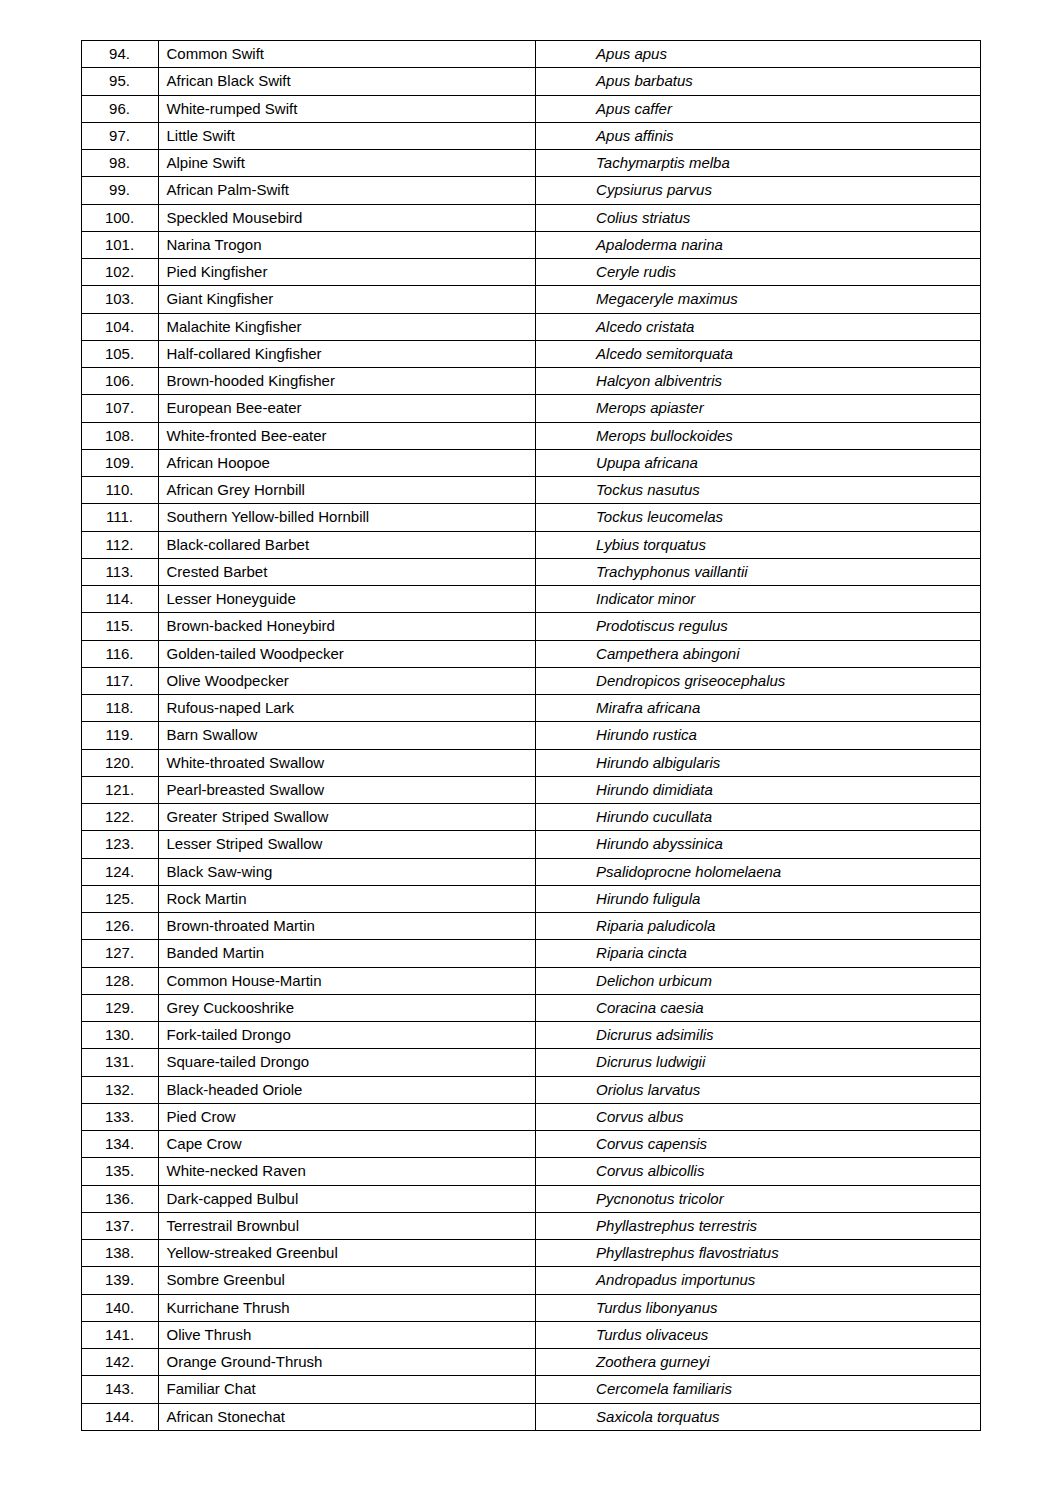| 94. | Common Swift | Apus apus |
| 95. | African Black Swift | Apus barbatus |
| 96. | White-rumped Swift | Apus caffer |
| 97. | Little Swift | Apus affinis |
| 98. | Alpine Swift | Tachymarptis melba |
| 99. | African Palm-Swift | Cypsiurus parvus |
| 100. | Speckled Mousebird | Colius striatus |
| 101. | Narina Trogon | Apaloderma narina |
| 102. | Pied Kingfisher | Ceryle rudis |
| 103. | Giant Kingfisher | Megaceryle maximus |
| 104. | Malachite Kingfisher | Alcedo cristata |
| 105. | Half-collared Kingfisher | Alcedo semitorquata |
| 106. | Brown-hooded Kingfisher | Halcyon albiventris |
| 107. | European Bee-eater | Merops apiaster |
| 108. | White-fronted Bee-eater | Merops bullockoides |
| 109. | African Hoopoe | Upupa africana |
| 110. | African Grey Hornbill | Tockus nasutus |
| 111. | Southern Yellow-billed Hornbill | Tockus leucomelas |
| 112. | Black-collared Barbet | Lybius torquatus |
| 113. | Crested Barbet | Trachyphonus vaillantii |
| 114. | Lesser Honeyguide | Indicator minor |
| 115. | Brown-backed Honeybird | Prodotiscus regulus |
| 116. | Golden-tailed Woodpecker | Campethera abingoni |
| 117. | Olive Woodpecker | Dendropicos griseocephalus |
| 118. | Rufous-naped Lark | Mirafra africana |
| 119. | Barn Swallow | Hirundo rustica |
| 120. | White-throated Swallow | Hirundo albigularis |
| 121. | Pearl-breasted Swallow | Hirundo dimidiata |
| 122. | Greater Striped Swallow | Hirundo cucullata |
| 123. | Lesser Striped Swallow | Hirundo abyssinica |
| 124. | Black Saw-wing | Psalidoprocne holomelaena |
| 125. | Rock Martin | Hirundo fuligula |
| 126. | Brown-throated Martin | Riparia paludicola |
| 127. | Banded Martin | Riparia cincta |
| 128. | Common House-Martin | Delichon urbicum |
| 129. | Grey Cuckooshrike | Coracina caesia |
| 130. | Fork-tailed Drongo | Dicrurus adsimilis |
| 131. | Square-tailed Drongo | Dicrurus ludwigii |
| 132. | Black-headed Oriole | Oriolus larvatus |
| 133. | Pied Crow | Corvus albus |
| 134. | Cape Crow | Corvus capensis |
| 135. | White-necked Raven | Corvus albicollis |
| 136. | Dark-capped Bulbul | Pycnonotus tricolor |
| 137. | Terrestrail Brownbul | Phyllastrephus terrestris |
| 138. | Yellow-streaked Greenbul | Phyllastrephus flavostriatus |
| 139. | Sombre Greenbul | Andropadus importunus |
| 140. | Kurrichane Thrush | Turdus libonyanus |
| 141. | Olive Thrush | Turdus olivaceus |
| 142. | Orange Ground-Thrush | Zoothera gurneyi |
| 143. | Familiar Chat | Cercomela familiaris |
| 144. | African Stonechat | Saxicola torquatus |